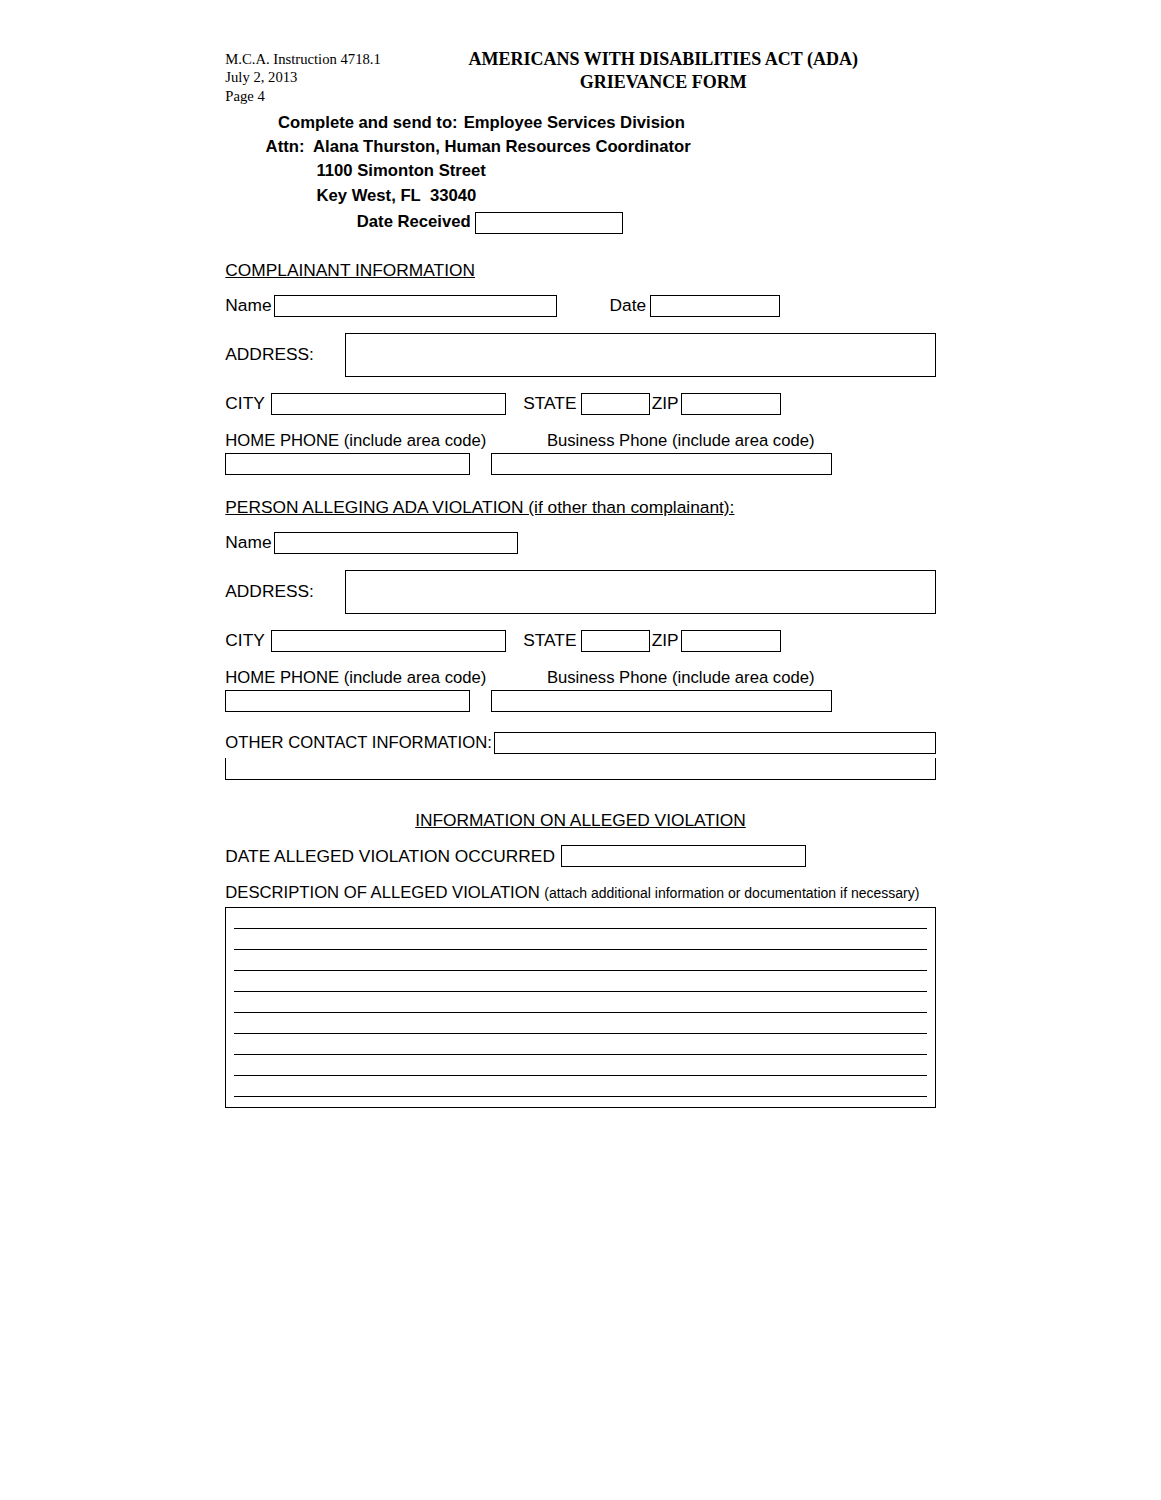M.C.A. Instruction 4718.1
July 2, 2013
Page 4
AMERICANS WITH DISABILITIES ACT (ADA)
GRIEVANCE FORM
Complete and send to:
Employee Services Division
Attn: Alana Thurston, Human Resources Coordinator
1100 Simonton Street
Key West, FL 33040
Date Received
COMPLAINANT INFORMATION
Name Date
ADDRESS:
CITY STATE ZIP
HOME PHONE (include area code) Business Phone (include area code)
PERSON ALLEGING ADA VIOLATION (if other than complainant):
Name
ADDRESS:
CITY STATE ZIP
HOME PHONE (include area code) Business Phone (include area code)
OTHER CONTACT INFORMATION:
INFORMATION ON ALLEGED VIOLATION
DATE ALLEGED VIOLATION OCCURRED
DESCRIPTION OF ALLEGED VIOLATION (attach additional information or documentation if necessary)